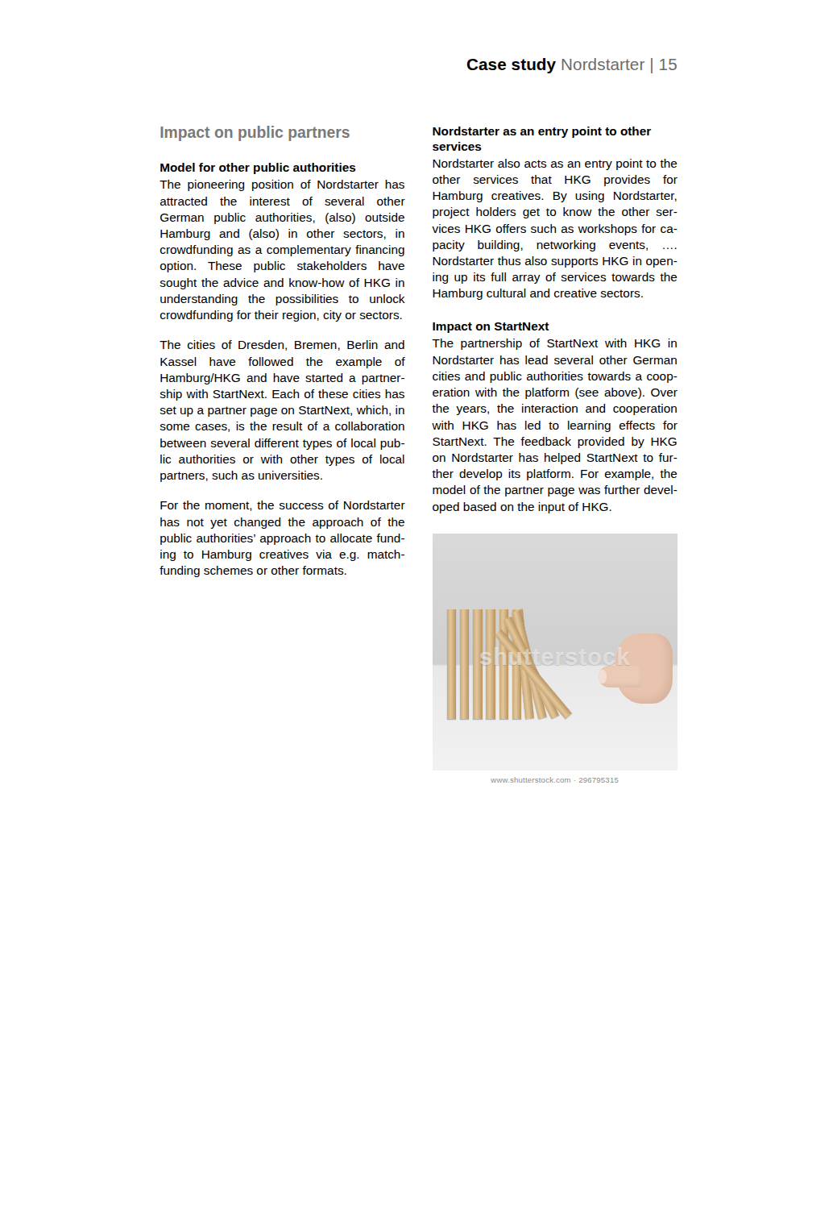Case study Nordstarter | 15
Impact on public partners
Model for other public authorities
The pioneering position of Nordstarter has attracted the interest of several other German public authorities, (also) outside Hamburg and (also) in other sectors, in crowdfunding as a complementary financing option. These public stakeholders have sought the advice and know-how of HKG in understanding the possibilities to unlock crowdfunding for their region, city or sectors.
The cities of Dresden, Bremen, Berlin and Kassel have followed the example of Hamburg/HKG and have started a partnership with StartNext. Each of these cities has set up a partner page on StartNext, which, in some cases, is the result of a collaboration between several different types of local public authorities or with other types of local partners, such as universities.
For the moment, the success of Nordstarter has not yet changed the approach of the public authorities’ approach to allocate funding to Hamburg creatives via e.g. matchfunding schemes or other formats.
Nordstarter as an entry point to other services
Nordstarter also acts as an entry point to the other services that HKG provides for Hamburg creatives. By using Nordstarter, project holders get to know the other services HKG offers such as workshops for capacity building, networking events, …. Nordstarter thus also supports HKG in opening up its full array of services towards the Hamburg cultural and creative sectors.
Impact on StartNext
The partnership of StartNext with HKG in Nordstarter has lead several other German cities and public authorities towards a cooperation with the platform (see above). Over the years, the interaction and cooperation with HKG has led to learning effects for StartNext. The feedback provided by HKG on Nordstarter has helped StartNext to further develop its platform. For example, the model of the partner page was further developed based on the input of HKG.
shutterstock
www.shutterstock.com·296795315